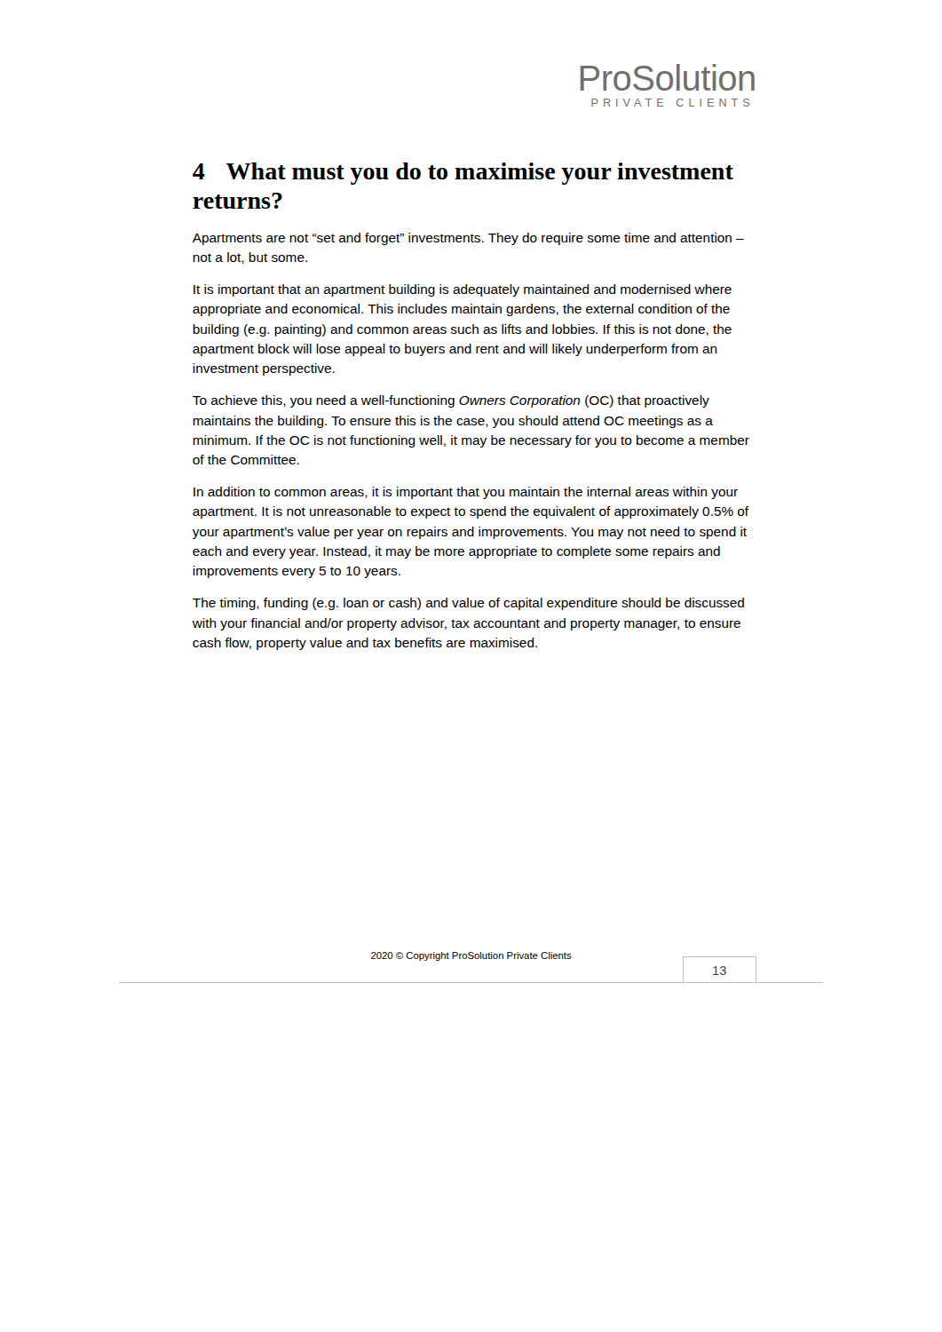ProSolution
PRIVATE CLIENTS
4 What must you do to maximise your investment returns?
Apartments are not “set and forget” investments. They do require some time and attention – not a lot, but some.
It is important that an apartment building is adequately maintained and modernised where appropriate and economical. This includes maintain gardens, the external condition of the building (e.g. painting) and common areas such as lifts and lobbies. If this is not done, the apartment block will lose appeal to buyers and rent and will likely underperform from an investment perspective.
To achieve this, you need a well-functioning Owners Corporation (OC) that proactively maintains the building. To ensure this is the case, you should attend OC meetings as a minimum. If the OC is not functioning well, it may be necessary for you to become a member of the Committee.
In addition to common areas, it is important that you maintain the internal areas within your apartment. It is not unreasonable to expect to spend the equivalent of approximately 0.5% of your apartment’s value per year on repairs and improvements. You may not need to spend it each and every year. Instead, it may be more appropriate to complete some repairs and improvements every 5 to 10 years.
The timing, funding (e.g. loan or cash) and value of capital expenditure should be discussed with your financial and/or property advisor, tax accountant and property manager, to ensure cash flow, property value and tax benefits are maximised.
2020 © Copyright ProSolution Private Clients
13